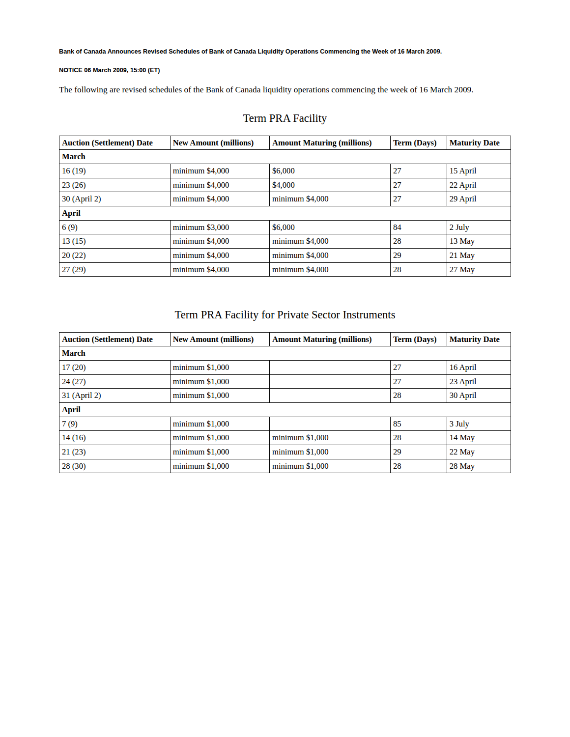Bank of Canada Announces Revised Schedules of Bank of Canada Liquidity Operations Commencing the Week of 16 March 2009.
NOTICE 06 March 2009, 15:00 (ET)
The following are revised schedules of the Bank of Canada liquidity operations commencing the week of 16 March 2009.
Term PRA Facility
| Auction (Settlement) Date | New Amount (millions) | Amount Maturing (millions) | Term (Days) | Maturity Date |
| --- | --- | --- | --- | --- |
| March |
| 16 (19) | minimum $4,000 | $6,000 | 27 | 15 April |
| 23 (26) | minimum $4,000 | $4,000 | 27 | 22 April |
| 30 (April 2) | minimum $4,000 | minimum $4,000 | 27 | 29 April |
| April |
| 6 (9) | minimum $3,000 | $6,000 | 84 | 2 July |
| 13 (15) | minimum $4,000 | minimum $4,000 | 28 | 13 May |
| 20 (22) | minimum $4,000 | minimum $4,000 | 29 | 21 May |
| 27 (29) | minimum $4,000 | minimum $4,000 | 28 | 27 May |
Term PRA Facility for Private Sector Instruments
| Auction (Settlement) Date | New Amount (millions) | Amount Maturing (millions) | Term (Days) | Maturity Date |
| --- | --- | --- | --- | --- |
| March |
| 17 (20) | minimum $1,000 | | 27 | 16 April |
| 24 (27) | minimum $1,000 | | 27 | 23 April |
| 31 (April 2) | minimum $1,000 | | 28 | 30 April |
| April |
| 7 (9) | minimum $1,000 | | 85 | 3 July |
| 14 (16) | minimum $1,000 | minimum $1,000 | 28 | 14 May |
| 21 (23) | minimum $1,000 | minimum $1,000 | 29 | 22 May |
| 28 (30) | minimum $1,000 | minimum $1,000 | 28 | 28 May |